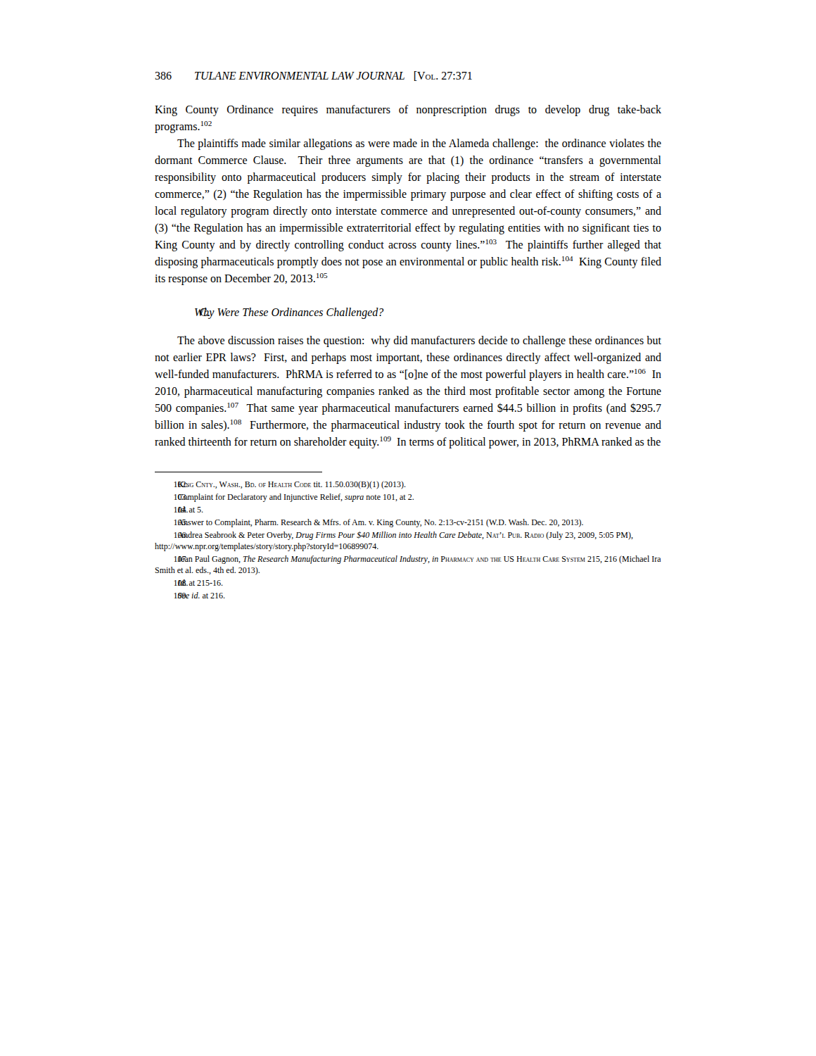386 TULANE ENVIRONMENTAL LAW JOURNAL [Vol. 27:371
King County Ordinance requires manufacturers of nonprescription drugs to develop drug take-back programs.102
The plaintiffs made similar allegations as were made in the Alameda challenge: the ordinance violates the dormant Commerce Clause. Their three arguments are that (1) the ordinance “transfers a governmental responsibility onto pharmaceutical producers simply for placing their products in the stream of interstate commerce,” (2) “the Regulation has the impermissible primary purpose and clear effect of shifting costs of a local regulatory program directly onto interstate commerce and unrepresented out-of-county consumers,” and (3) “the Regulation has an impermissible extraterritorial effect by regulating entities with no significant ties to King County and by directly controlling conduct across county lines.”103 The plaintiffs further alleged that disposing pharmaceuticals promptly does not pose an environmental or public health risk.104 King County filed its response on December 20, 2013.105
C. Why Were These Ordinances Challenged?
The above discussion raises the question: why did manufacturers decide to challenge these ordinances but not earlier EPR laws? First, and perhaps most important, these ordinances directly affect well-organized and well-funded manufacturers. PhRMA is referred to as “[o]ne of the most powerful players in health care.”106 In 2010, pharmaceutical manufacturing companies ranked as the third most profitable sector among the Fortune 500 companies.107 That same year pharmaceutical manufacturers earned $44.5 billion in profits (and $295.7 billion in sales).108 Furthermore, the pharmaceutical industry took the fourth spot for return on revenue and ranked thirteenth for return on shareholder equity.109 In terms of political power, in 2013, PhRMA ranked as the
102. King Cnty., Wash., Bd. of Health Code tit. 11.50.030(B)(1) (2013).
103. Complaint for Declaratory and Injunctive Relief, supra note 101, at 2.
104. Id. at 5.
105. Answer to Complaint, Pharm. Research & Mfrs. of Am. v. King County, No. 2:13-cv-2151 (W.D. Wash. Dec. 20, 2013).
106. Andrea Seabrook & Peter Overby, Drug Firms Pour $40 Million into Health Care Debate, Nat’l Pub. Radio (July 23, 2009, 5:05 PM), http://www.npr.org/templates/story/story.php?storyId=106899074.
107. Jean Paul Gagnon, The Research Manufacturing Pharmaceutical Industry, in Pharmacy and the US Health Care System 215, 216 (Michael Ira Smith et al. eds., 4th ed. 2013).
108. Id. at 215-16.
109. See id. at 216.